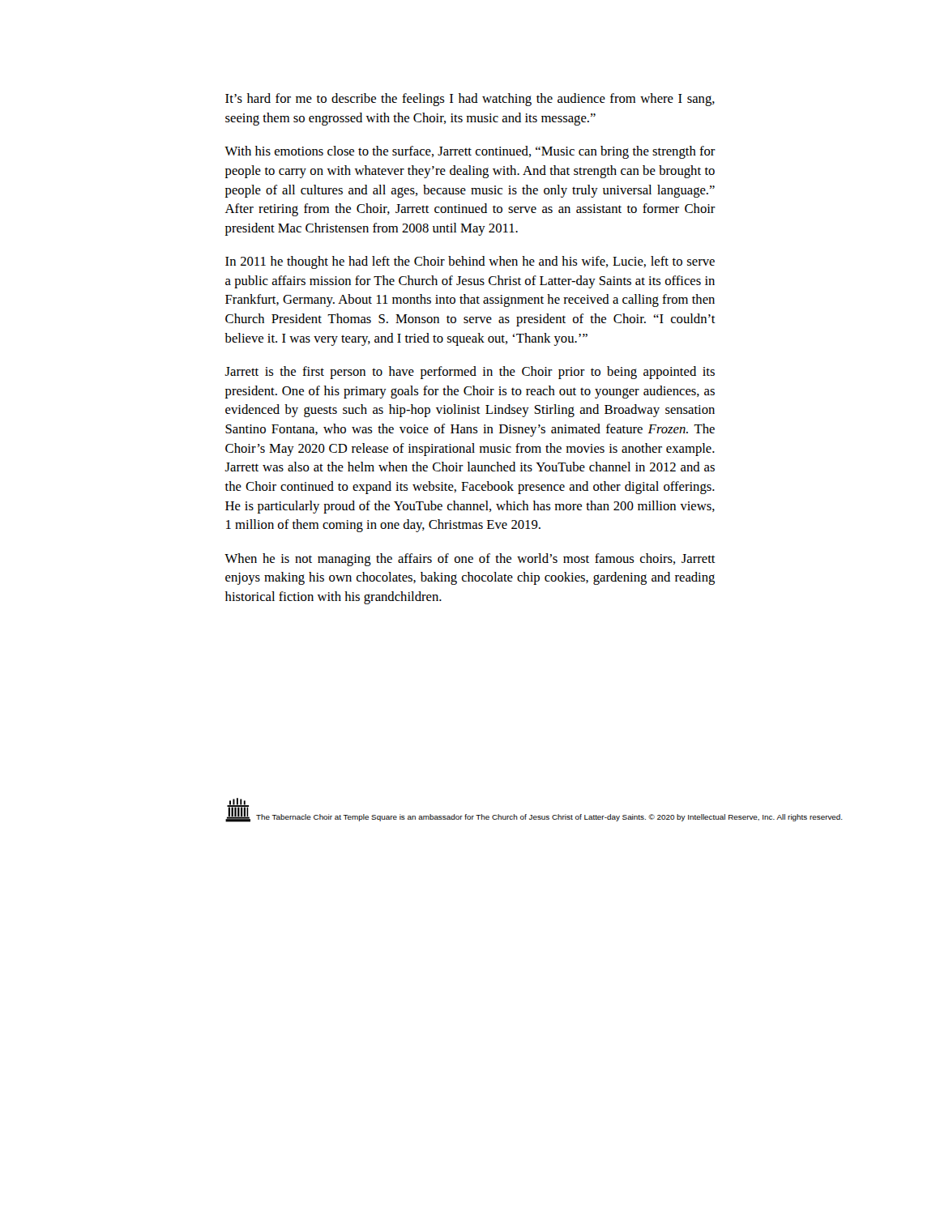It’s hard for me to describe the feelings I had watching the audience from where I sang, seeing them so engrossed with the Choir, its music and its message.”
With his emotions close to the surface, Jarrett continued, “Music can bring the strength for people to carry on with whatever they’re dealing with. And that strength can be brought to people of all cultures and all ages, because music is the only truly universal language.” After retiring from the Choir, Jarrett continued to serve as an assistant to former Choir president Mac Christensen from 2008 until May 2011.
In 2011 he thought he had left the Choir behind when he and his wife, Lucie, left to serve a public affairs mission for The Church of Jesus Christ of Latter-day Saints at its offices in Frankfurt, Germany. About 11 months into that assignment he received a calling from then Church President Thomas S. Monson to serve as president of the Choir. “I couldn’t believe it. I was very teary, and I tried to squeak out, ‘Thank you.’”
Jarrett is the first person to have performed in the Choir prior to being appointed its president. One of his primary goals for the Choir is to reach out to younger audiences, as evidenced by guests such as hip-hop violinist Lindsey Stirling and Broadway sensation Santino Fontana, who was the voice of Hans in Disney’s animated feature Frozen. The Choir’s May 2020 CD release of inspirational music from the movies is another example. Jarrett was also at the helm when the Choir launched its YouTube channel in 2012 and as the Choir continued to expand its website, Facebook presence and other digital offerings. He is particularly proud of the YouTube channel, which has more than 200 million views, 1 million of them coming in one day, Christmas Eve 2019.
When he is not managing the affairs of one of the world’s most famous choirs, Jarrett enjoys making his own chocolates, baking chocolate chip cookies, gardening and reading historical fiction with his grandchildren.
The Tabernacle Choir at Temple Square is an ambassador for The Church of Jesus Christ of Latter-day Saints. © 2020 by Intellectual Reserve, Inc. All rights reserved.